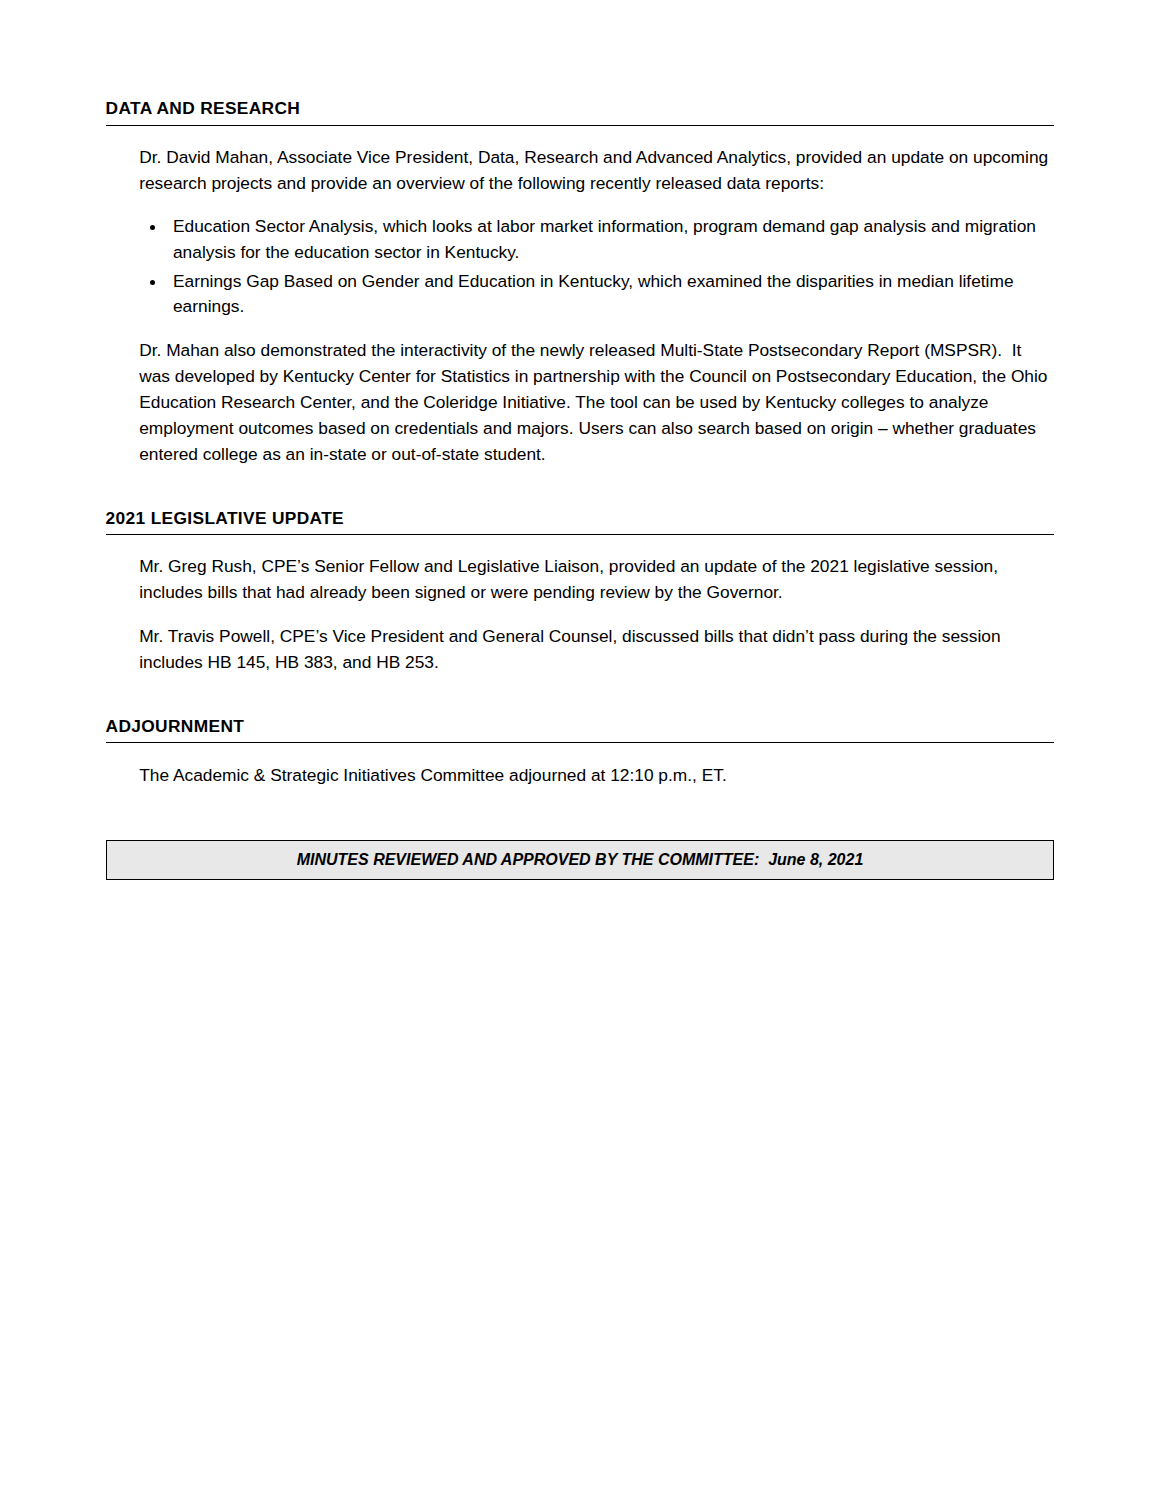DATA AND RESEARCH
Dr. David Mahan, Associate Vice President, Data, Research and Advanced Analytics, provided an update on upcoming research projects and provide an overview of the following recently released data reports:
Education Sector Analysis, which looks at labor market information, program demand gap analysis and migration analysis for the education sector in Kentucky.
Earnings Gap Based on Gender and Education in Kentucky, which examined the disparities in median lifetime earnings.
Dr. Mahan also demonstrated the interactivity of the newly released Multi-State Postsecondary Report (MSPSR). It was developed by Kentucky Center for Statistics in partnership with the Council on Postsecondary Education, the Ohio Education Research Center, and the Coleridge Initiative. The tool can be used by Kentucky colleges to analyze employment outcomes based on credentials and majors. Users can also search based on origin – whether graduates entered college as an in-state or out-of-state student.
2021 LEGISLATIVE UPDATE
Mr. Greg Rush, CPE’s Senior Fellow and Legislative Liaison, provided an update of the 2021 legislative session, includes bills that had already been signed or were pending review by the Governor.
Mr. Travis Powell, CPE’s Vice President and General Counsel, discussed bills that didn’t pass during the session includes HB 145, HB 383, and HB 253.
ADJOURNMENT
The Academic & Strategic Initiatives Committee adjourned at 12:10 p.m., ET.
MINUTES REVIEWED AND APPROVED BY THE COMMITTEE: June 8, 2021